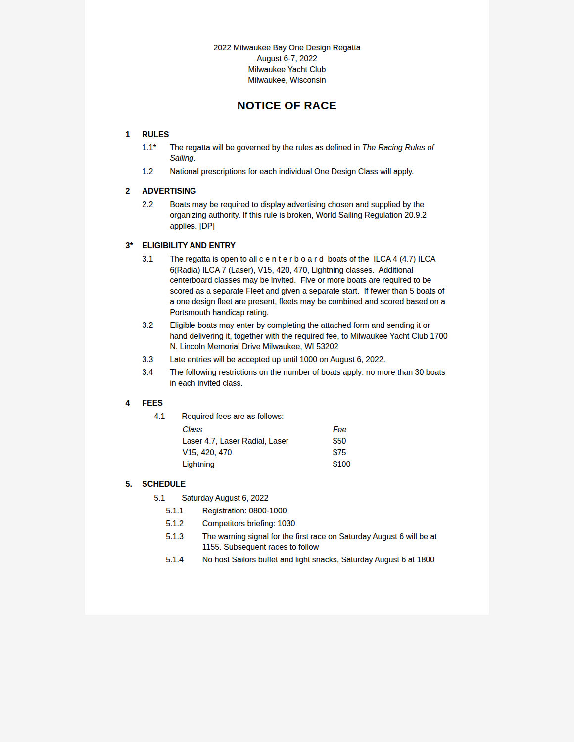2022 Milwaukee Bay One Design Regatta
August 6-7, 2022
Milwaukee Yacht Club
Milwaukee, Wisconsin
NOTICE OF RACE
1 RULES
1.1* The regatta will be governed by the rules as defined in The Racing Rules of Sailing.
1.2 National prescriptions for each individual One Design Class will apply.
2 ADVERTISING
2.2 Boats may be required to display advertising chosen and supplied by the organizing authority. If this rule is broken, World Sailing Regulation 20.9.2 applies. [DP]
3*ELIGIBILITY AND ENTRY
3.1 The regatta is open to all c e n t e r b o a r d boats of the ILCA 4 (4.7) ILCA 6(Radia) ILCA 7 (Laser), V15, 420, 470, Lightning classes. Additional centerboard classes may be invited. Five or more boats are required to be scored as a separate Fleet and given a separate start. If fewer than 5 boats of a one design fleet are present, fleets may be combined and scored based on a Portsmouth handicap rating.
3.2 Eligible boats may enter by completing the attached form and sending it or hand delivering it, together with the required fee, to Milwaukee Yacht Club 1700 N. Lincoln Memorial Drive Milwaukee, WI 53202
3.3 Late entries will be accepted up until 1000 on August 6, 2022.
3.4 The following restrictions on the number of boats apply: no more than 30 boats in each invited class.
4 FEES
4.1 Required fees are as follows:
| Class | Fee |
| Laser 4.7, Laser Radial, Laser | $50 |
| V15, 420, 470 | $75 |
| Lightning | $100 |
5. SCHEDULE
5.1 Saturday August 6, 2022
5.1.1 Registration: 0800-1000
5.1.2 Competitors briefing: 1030
5.1.3 The warning signal for the first race on Saturday August 6 will be at 1155. Subsequent races to follow
5.1.4 No host Sailors buffet and light snacks, Saturday August 6 at 1800